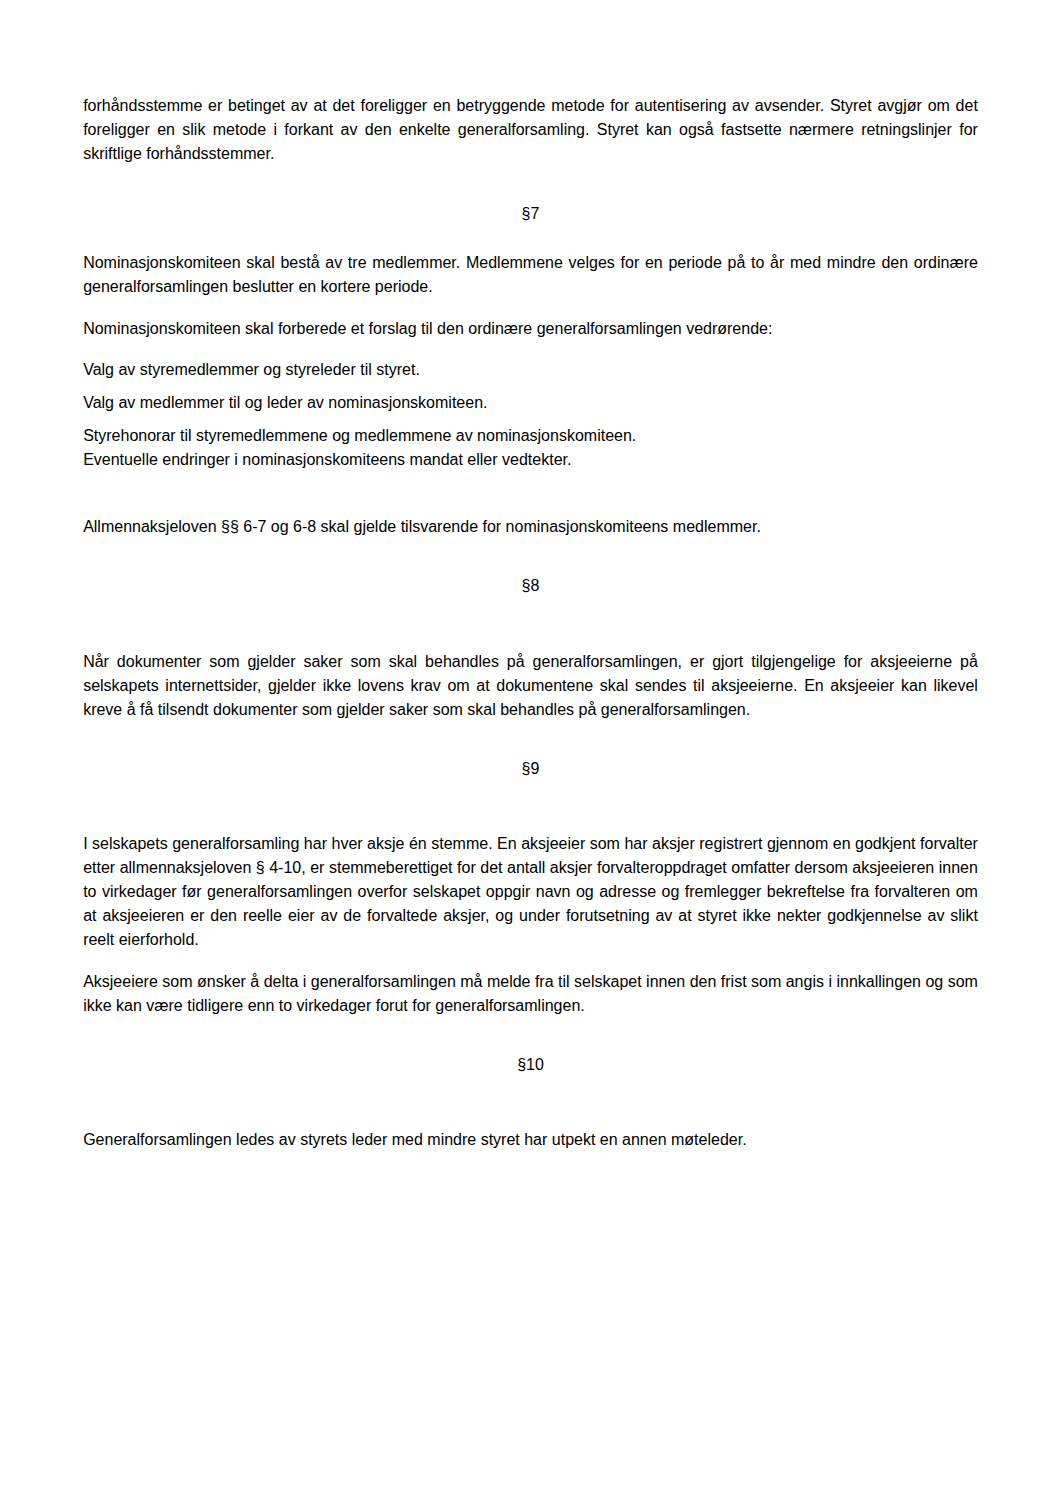forhåndsstemme er betinget av at det foreligger en betryggende metode for autentisering av avsender. Styret avgjør om det foreligger en slik metode i forkant av den enkelte generalforsamling. Styret kan også fastsette nærmere retningslinjer for skriftlige forhåndsstemmer.
§7
Nominasjonskomiteen skal bestå av tre medlemmer. Medlemmene velges for en periode på to år med mindre den ordinære generalforsamlingen beslutter en kortere periode.
Nominasjonskomiteen skal forberede et forslag til den ordinære generalforsamlingen vedrørende:
Valg av styremedlemmer og styreleder til styret.
Valg av medlemmer til og leder av nominasjonskomiteen.
Styrehonorar til styremedlemmene og medlemmene av nominasjonskomiteen.
Eventuelle endringer i nominasjonskomiteens mandat eller vedtekter.
Allmennaksjeloven §§ 6-7 og 6-8 skal gjelde tilsvarende for nominasjonskomiteens medlemmer.
§8
Når dokumenter som gjelder saker som skal behandles på generalforsamlingen, er gjort tilgjengelige for aksjeeierne på selskapets internettsider, gjelder ikke lovens krav om at dokumentene skal sendes til aksjeeierne. En aksjeeier kan likevel kreve å få tilsendt dokumenter som gjelder saker som skal behandles på generalforsamlingen.
§9
I selskapets generalforsamling har hver aksje én stemme. En aksjeeier som har aksjer registrert gjennom en godkjent forvalter etter allmennaksjeloven § 4-10, er stemmeberettiget for det antall aksjer forvalteroppdraget omfatter dersom aksjeeieren innen to virkedager før generalforsamlingen overfor selskapet oppgir navn og adresse og fremlegger bekreftelse fra forvalteren om at aksjeeieren er den reelle eier av de forvaltede aksjer, og under forutsetning av at styret ikke nekter godkjennelse av slikt reelt eierforhold.
Aksjeeiere som ønsker å delta i generalforsamlingen må melde fra til selskapet innen den frist som angis i innkallingen og som ikke kan være tidligere enn to virkedager forut for generalforsamlingen.
§10
Generalforsamlingen ledes av styrets leder med mindre styret har utpekt en annen møteleder.